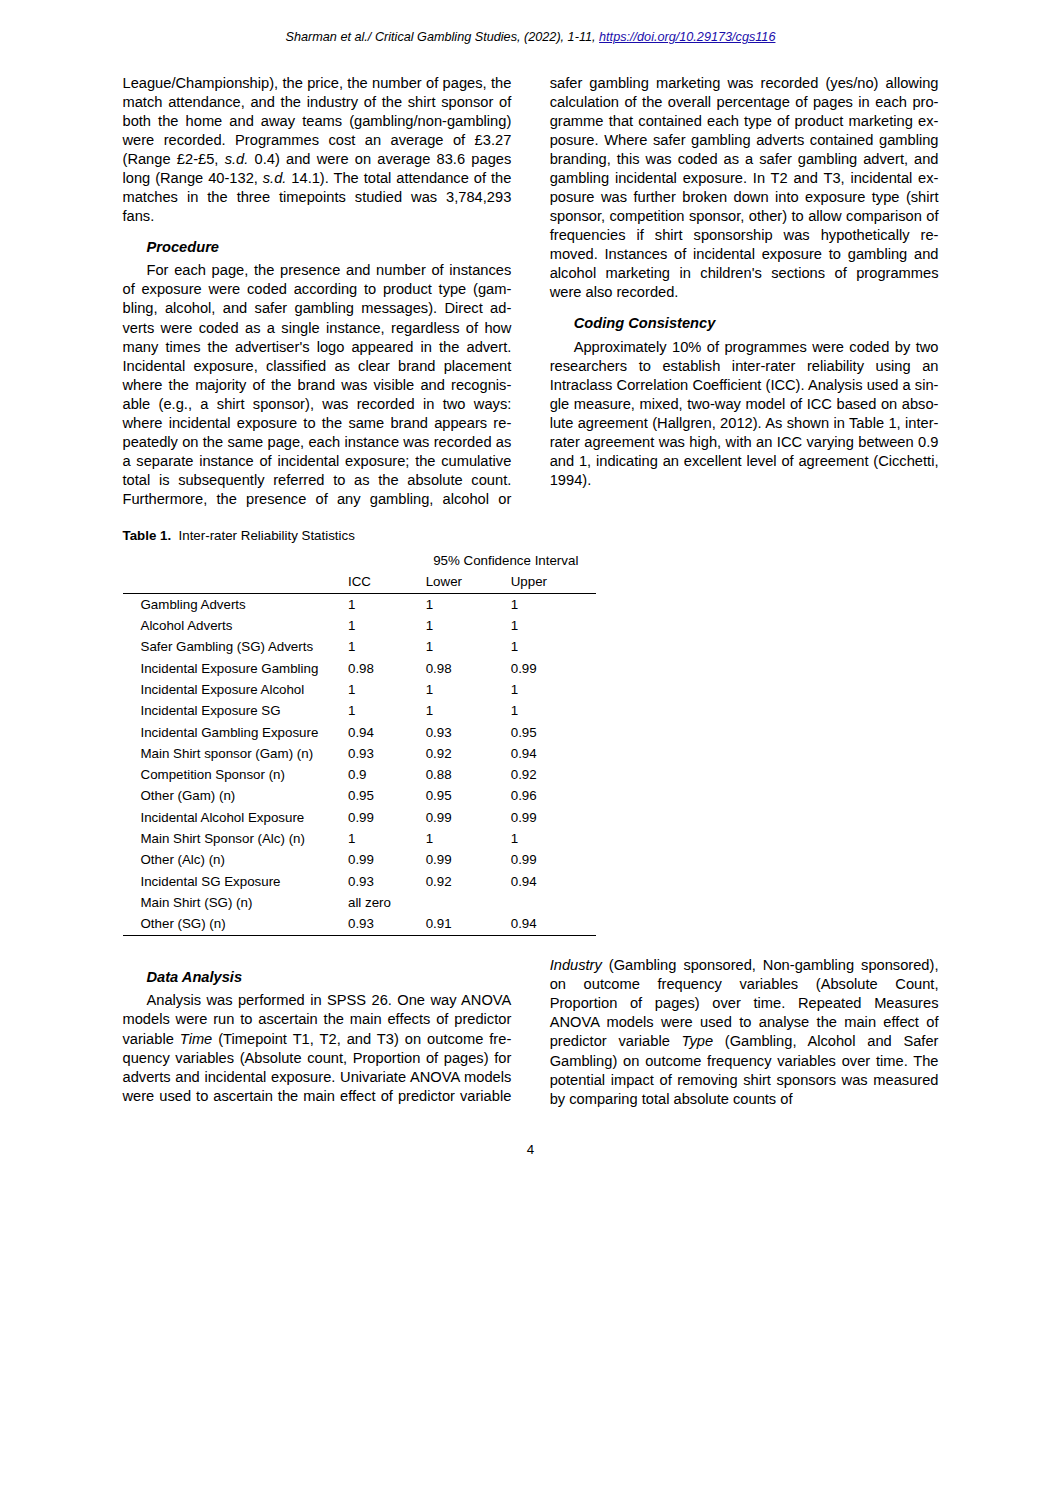Sharman et al./ Critical Gambling Studies, (2022), 1-11, https://doi.org/10.29173/cgs116
League/Championship), the price, the number of pages, the match attendance, and the industry of the shirt sponsor of both the home and away teams (gambling/non-gambling) were recorded. Programmes cost an average of £3.27 (Range £2-£5, s.d. 0.4) and were on average 83.6 pages long (Range 40-132, s.d. 14.1). The total attendance of the matches in the three timepoints studied was 3,784,293 fans.
Procedure
For each page, the presence and number of instances of exposure were coded according to product type (gambling, alcohol, and safer gambling messages). Direct adverts were coded as a single instance, regardless of how many times the advertiser's logo appeared in the advert. Incidental exposure, classified as clear brand placement where the majority of the brand was visible and recognisable (e.g., a shirt sponsor), was recorded in two ways: where incidental exposure to the same brand appears repeatedly on the same page, each instance was recorded as a separate instance of incidental exposure; the cumulative total is subsequently referred to as the absolute count. Furthermore, the presence of any gambling, alcohol or safer gambling marketing was recorded (yes/no) allowing calculation of the overall percentage of pages in each programme that contained each type of product marketing exposure. Where safer gambling adverts contained gambling branding, this was coded as a safer gambling advert, and gambling incidental exposure. In T2 and T3, incidental exposure was further broken down into exposure type (shirt sponsor, competition sponsor, other) to allow comparison of frequencies if shirt sponsorship was hypothetically removed. Instances of incidental exposure to gambling and alcohol marketing in children's sections of programmes were also recorded.
Coding Consistency
Approximately 10% of programmes were coded by two researchers to establish inter-rater reliability using an Intraclass Correlation Coefficient (ICC). Analysis used a single measure, mixed, two-way model of ICC based on absolute agreement (Hallgren, 2012). As shown in Table 1, inter-rater agreement was high, with an ICC varying between 0.9 and 1, indicating an excellent level of agreement (Cicchetti, 1994).
Table 1. Inter-rater Reliability Statistics
| | | 95% Confidence Interval |
| --- | --- | --- |
| | ICC | Lower | Upper |
| Gambling Adverts | 1 | 1 | 1 |
| Alcohol Adverts | 1 | 1 | 1 |
| Safer Gambling (SG) Adverts | 1 | 1 | 1 |
| Incidental Exposure Gambling | 0.98 | 0.98 | 0.99 |
| Incidental Exposure Alcohol | 1 | 1 | 1 |
| Incidental Exposure SG | 1 | 1 | 1 |
| Incidental Gambling Exposure | 0.94 | 0.93 | 0.95 |
| Main Shirt sponsor (Gam) (n) | 0.93 | 0.92 | 0.94 |
| Competition Sponsor (n) | 0.9 | 0.88 | 0.92 |
| Other (Gam) (n) | 0.95 | 0.95 | 0.96 |
| Incidental Alcohol Exposure | 0.99 | 0.99 | 0.99 |
| Main Shirt Sponsor (Alc) (n) | 1 | 1 | 1 |
| Other (Alc) (n) | 0.99 | 0.99 | 0.99 |
| Incidental SG Exposure | 0.93 | 0.92 | 0.94 |
| Main Shirt (SG) (n) | all zero | | |
| Other (SG) (n) | 0.93 | 0.91 | 0.94 |
Data Analysis
Analysis was performed in SPSS 26. One way ANOVA models were run to ascertain the main effects of predictor variable Time (Timepoint T1, T2, and T3) on outcome frequency variables (Absolute count, Proportion of pages) for adverts and incidental exposure. Univariate ANOVA models were used to ascertain the main effect of predictor variable Industry (Gambling sponsored, Non-gambling sponsored), on outcome frequency variables (Absolute Count, Proportion of pages) over time. Repeated Measures ANOVA models were used to analyse the main effect of predictor variable Type (Gambling, Alcohol and Safer Gambling) on outcome frequency variables over time. The potential impact of removing shirt sponsors was measured by comparing total absolute counts of
4